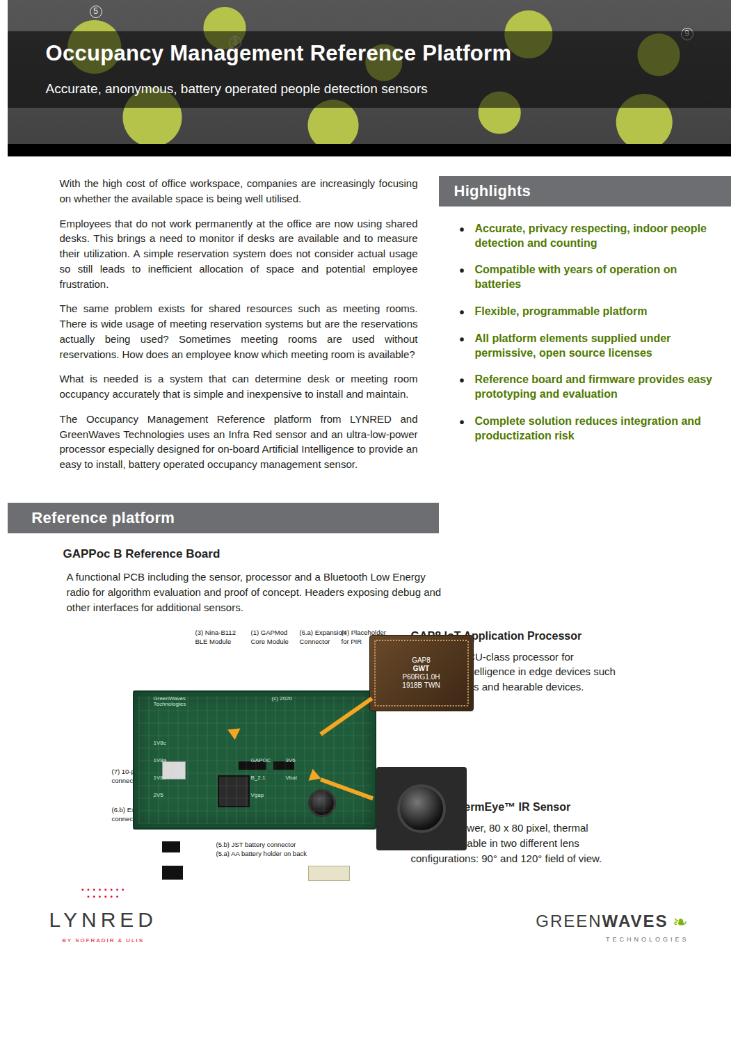5 3 9
Occupancy Management Reference Platform
Accurate, anonymous, battery operated people detection sensors
With the high cost of office workspace, companies are increasingly focusing on whether the available space is being well utilised.
Employees that do not work permanently at the office are now using shared desks. This brings a need to monitor if desks are available and to measure their utilization. A simple reservation system does not consider actual usage so still leads to inefficient allocation of space and potential employee frustration.
The same problem exists for shared resources such as meeting rooms. There is wide usage of meeting reservation systems but are the reservations actually being used? Sometimes meeting rooms are used without reservations. How does an employee know which meeting room is available?
What is needed is a system that can determine desk or meeting room occupancy accurately that is simple and inexpensive to install and maintain.
The Occupancy Management Reference platform from LYNRED and GreenWaves Technologies uses an Infra Red sensor and an ultra-low-power processor especially designed for on-board Artificial Intelligence to provide an easy to install, battery operated occupancy management sensor.
Highlights
Accurate, privacy respecting, indoor people detection and counting
Compatible with years of operation on batteries
Flexible, programmable platform
All platform elements supplied under permissive, open source licenses
Reference board and firmware provides easy prototyping and evaluation
Complete solution reduces integration and productization risk
Reference platform
GAPPoc B Reference Board
A functional PCB including the sensor, processor and a Bluetooth Low Energy radio for algorithm evaluation and proof of concept. Headers exposing debug and other interfaces for additional sensors.
(3) Nina-B112
BLE Module (1) GAPMod
Core Module (6.a) Expansion
Connector (4) Placeholder
for PIR (2) ThermEye
Sensor (7) 10-pin JTAG
connector (6.b) Expansion
connector (5.b) JST battery connector (5.a) AA battery holder on back
GreenWaves
Technologies
(c) 2020
1V8c
1V8a
1V8b
2V5
GAPOC
B_2.1
Vgap
3V6
Vbat
GAP8
GWT
P60RG1.0H
1918B TWN
GAP8 IoT Application Processor
Multicore, MCU-class processor for embedded intelligence in edge devices such as IoT sensors and hearable devices.
Lynred ThermEye™ IR Sensor
Ultra-low-power, 80 x 80 pixel, thermal imager available in two different lens configurations: 90° and 120° field of view.
• • • • • • • •
• • • • • •
LYNRED
BY SOFRADIR & ULIS
GREENWAVES❧
TECHNOLOGIES